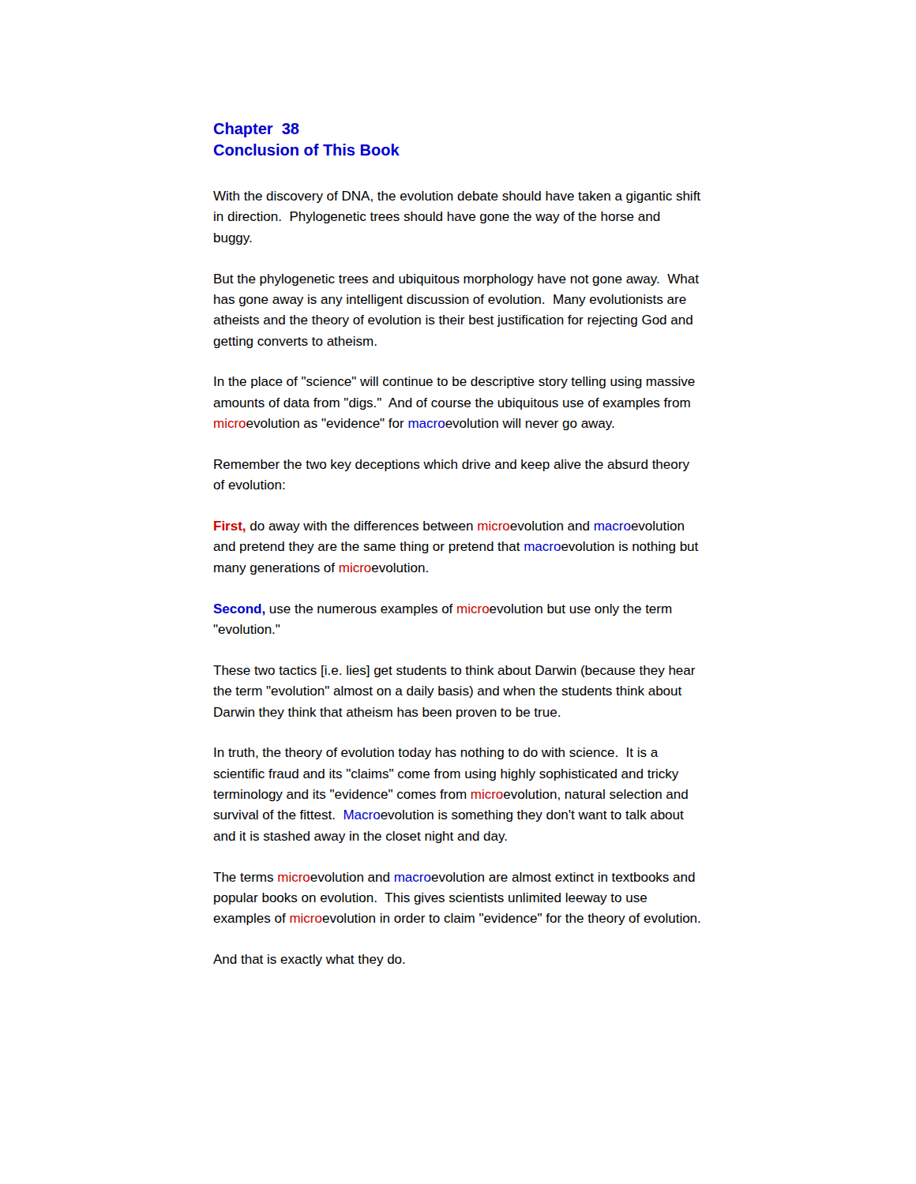Chapter 38 Conclusion of This Book
With the discovery of DNA, the evolution debate should have taken a gigantic shift in direction. Phylogenetic trees should have gone the way of the horse and buggy.
But the phylogenetic trees and ubiquitous morphology have not gone away. What has gone away is any intelligent discussion of evolution. Many evolutionists are atheists and the theory of evolution is their best justification for rejecting God and getting converts to atheism.
In the place of "science" will continue to be descriptive story telling using massive amounts of data from "digs." And of course the ubiquitous use of examples from microevolution as "evidence" for macroevolution will never go away.
Remember the two key deceptions which drive and keep alive the absurd theory of evolution:
First, do away with the differences between microevolution and macroevolution and pretend they are the same thing or pretend that macroevolution is nothing but many generations of microevolution.
Second, use the numerous examples of microevolution but use only the term "evolution."
These two tactics [i.e. lies] get students to think about Darwin (because they hear the term "evolution" almost on a daily basis) and when the students think about Darwin they think that atheism has been proven to be true.
In truth, the theory of evolution today has nothing to do with science. It is a scientific fraud and its "claims" come from using highly sophisticated and tricky terminology and its "evidence" comes from microevolution, natural selection and survival of the fittest. Macroevolution is something they don't want to talk about and it is stashed away in the closet night and day.
The terms microevolution and macroevolution are almost extinct in textbooks and popular books on evolution. This gives scientists unlimited leeway to use examples of microevolution in order to claim "evidence" for the theory of evolution.
And that is exactly what they do.